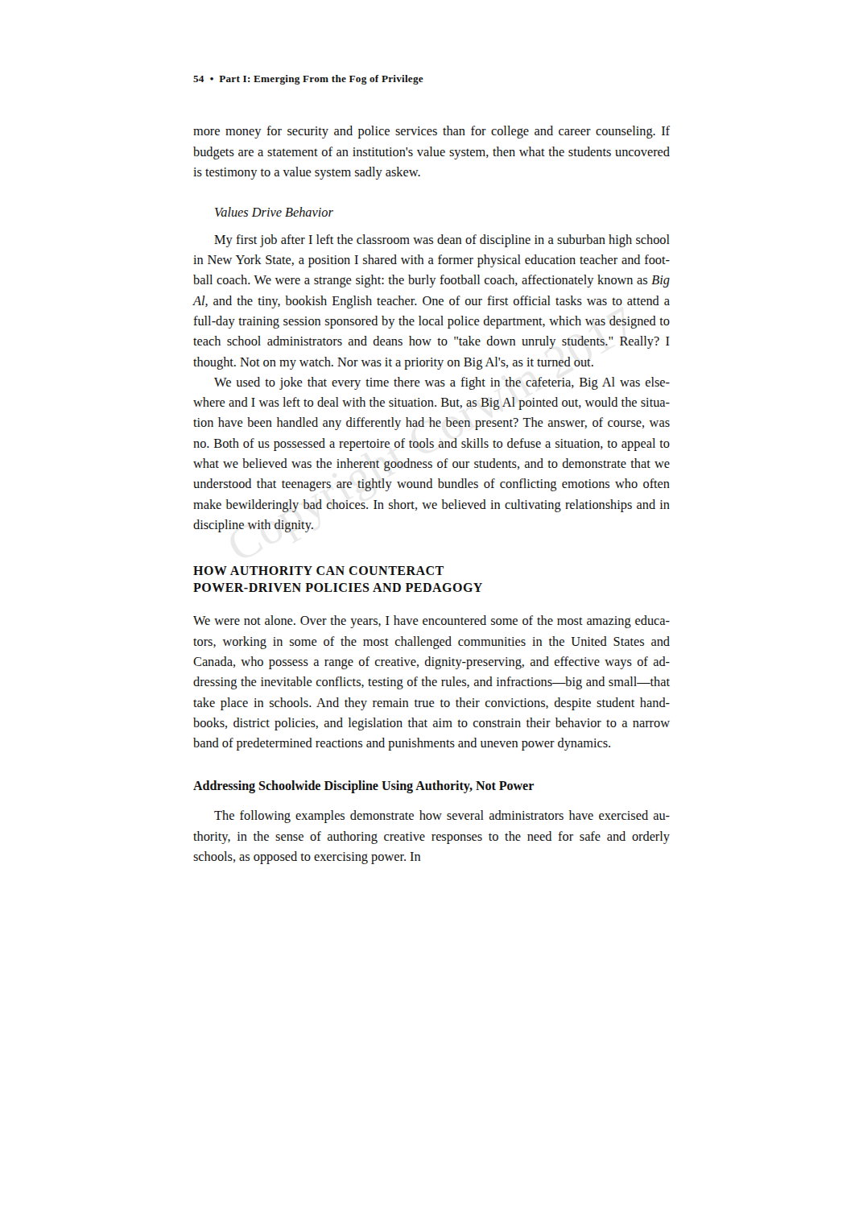Copyright Corwin 2017
54•Part I: Emerging From the Fog of Privilege
more money for security and police services than for college and career counseling. If budgets are a statement of an institution's value system, then what the students uncovered is testimony to a value system sadly askew.
Values Drive Behavior
My first job after I left the classroom was dean of discipline in a suburban high school in New York State, a position I shared with a former physical education teacher and football coach. We were a strange sight: the burly football coach, affectionately known as Big Al, and the tiny, bookish English teacher. One of our first official tasks was to attend a full-day training session sponsored by the local police department, which was designed to teach school administrators and deans how to "take down unruly students." Really? I thought. Not on my watch. Nor was it a priority on Big Al's, as it turned out.
We used to joke that every time there was a fight in the cafeteria, Big Al was elsewhere and I was left to deal with the situation. But, as Big Al pointed out, would the situation have been handled any differently had he been present? The answer, of course, was no. Both of us possessed a repertoire of tools and skills to defuse a situation, to appeal to what we believed was the inherent goodness of our students, and to demonstrate that we understood that teenagers are tightly wound bundles of conflicting emotions who often make bewilderingly bad choices. In short, we believed in cultivating relationships and in discipline with dignity.
How Authority Can Counteract
Power-Driven Policies and Pedagogy
We were not alone. Over the years, I have encountered some of the most amazing educators, working in some of the most challenged communities in the United States and Canada, who possess a range of creative, dignity-preserving, and effective ways of addressing the inevitable conflicts, testing of the rules, and infractions—big and small—that take place in schools. And they remain true to their convictions, despite student handbooks, district policies, and legislation that aim to constrain their behavior to a narrow band of predetermined reactions and punishments and uneven power dynamics.
Addressing Schoolwide Discipline Using Authority, Not Power
The following examples demonstrate how several administrators have exercised authority, in the sense of authoring creative responses to the need for safe and orderly schools, as opposed to exercising power. In